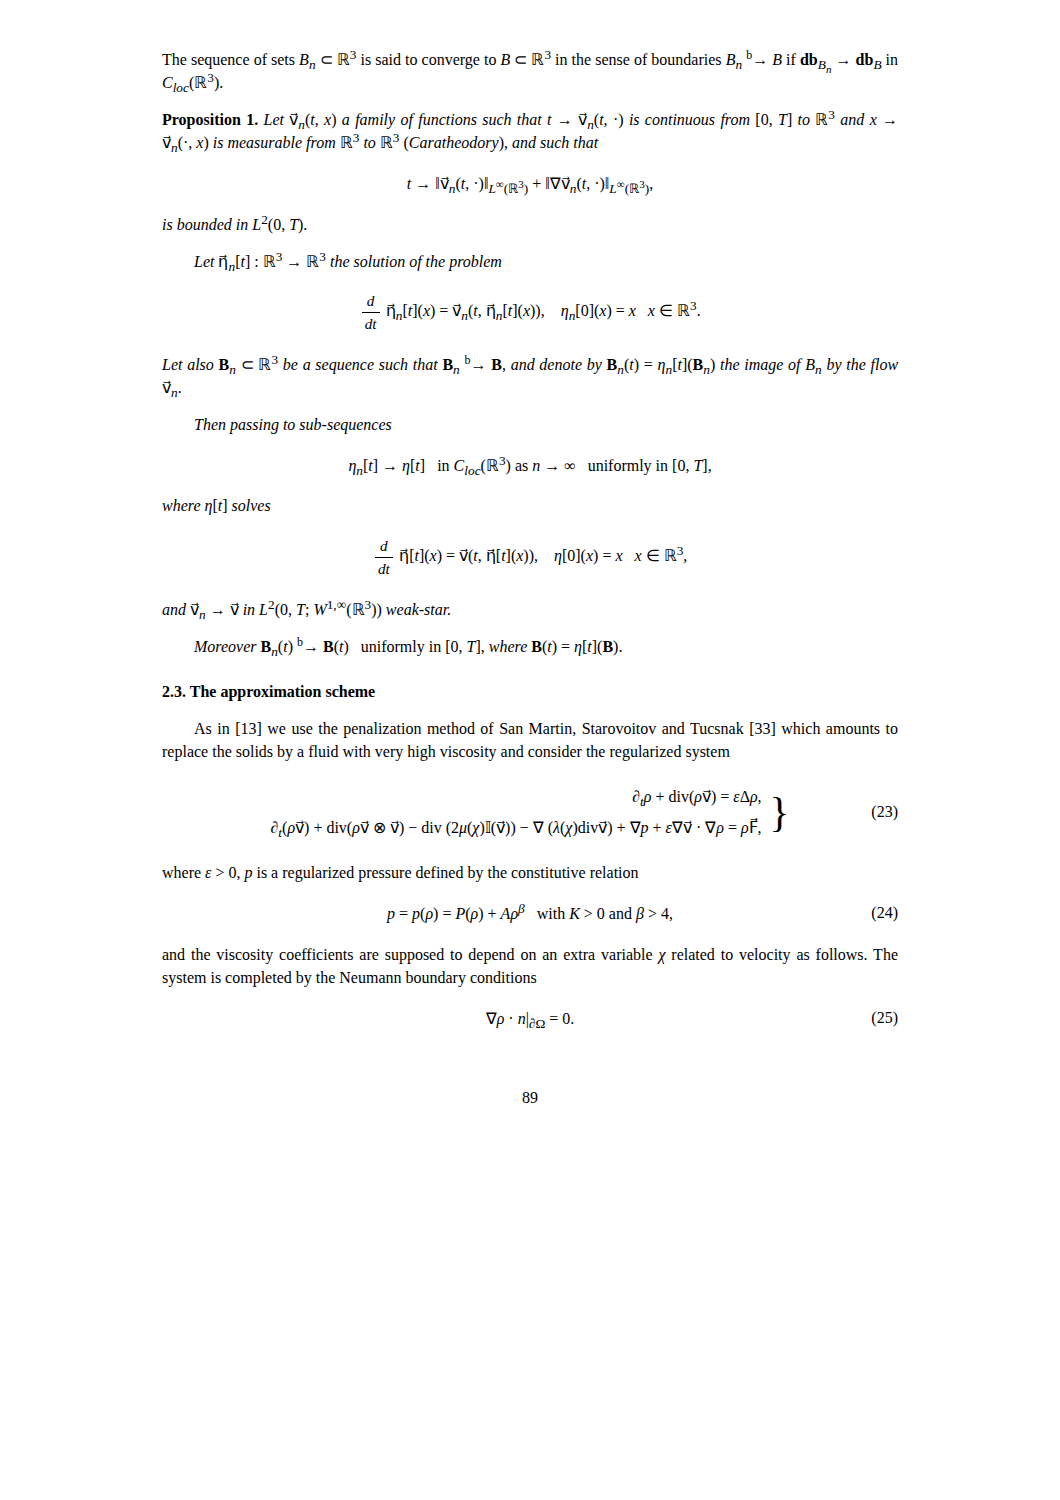The sequence of sets Bn ⊂ ℝ3 is said to converge to B ⊂ ℝ3 in the sense of boundaries Bn b→ B if dbBn → dbB in Cloc(ℝ3).
Proposition 1. Let v⃗n(t, x) a family of functions such that t → v⃗n(t, ·) is continuous from [0, T] to ℝ3 and x → v⃗n(·, x) is measurable from ℝ3 to ℝ3 (Caratheodory), and such that
t → ‖v⃗n(t, ·)‖L∞(ℝ3) + ‖∇v⃗n(t, ·)‖L∞(ℝ3),
is bounded in L2(0, T).
Let η⃗n[t] : ℝ3 → ℝ3 the solution of the problem
ddt η⃗n[t](x) = v⃗n(t, η⃗n[t](x)), ηn[0](x) = x x ∈ ℝ3.
Let also Bn ⊂ ℝ3 be a sequence such that Bn b→ B, and denote by Bn(t) = ηn[t](Bn) the image of Bn by the flow v⃗n.
Then passing to sub-sequences
ηn[t] → η[t] in Cloc(ℝ3) as n → ∞ uniformly in [0, T],
where η[t] solves
ddt η⃗[t](x) = v⃗(t, η⃗[t](x)), η[0](x) = x x ∈ ℝ3,
and v⃗n → v⃗ in L2(0, T; W1,∞(ℝ3)) weak-star.
Moreover Bn(t) b→ B(t) uniformly in [0, T], where B(t) = η[t](B).
2.3. The approximation scheme
As in [13] we use the penalization method of San Martin, Starovoitov and Tucsnak [33] which amounts to replace the solids by a fluid with very high viscosity and consider the regularized system
| ∂ t ρ + div( ρ v⃗ ) = ε Δ ρ , | } |
| ∂ t ( ρ v⃗ ) + div( ρ v⃗ ⊗ v⃗ ) − div (2 μ ( χ )𝕀( v⃗ )) − ∇ ( λ ( χ )div v⃗ ) + ∇ p + ε ∇ v⃗ · ∇ ρ = ρ F⃗ , |
(23)
where ε > 0, p is a regularized pressure defined by the constitutive relation
p = p(ρ) = P(ρ) + Aρβ with K > 0 and β > 4, (24)
and the viscosity coefficients are supposed to depend on an extra variable χ related to velocity as follows. The system is completed by the Neumann boundary conditions
∇ρ · n|∂Ω = 0. (25)
89